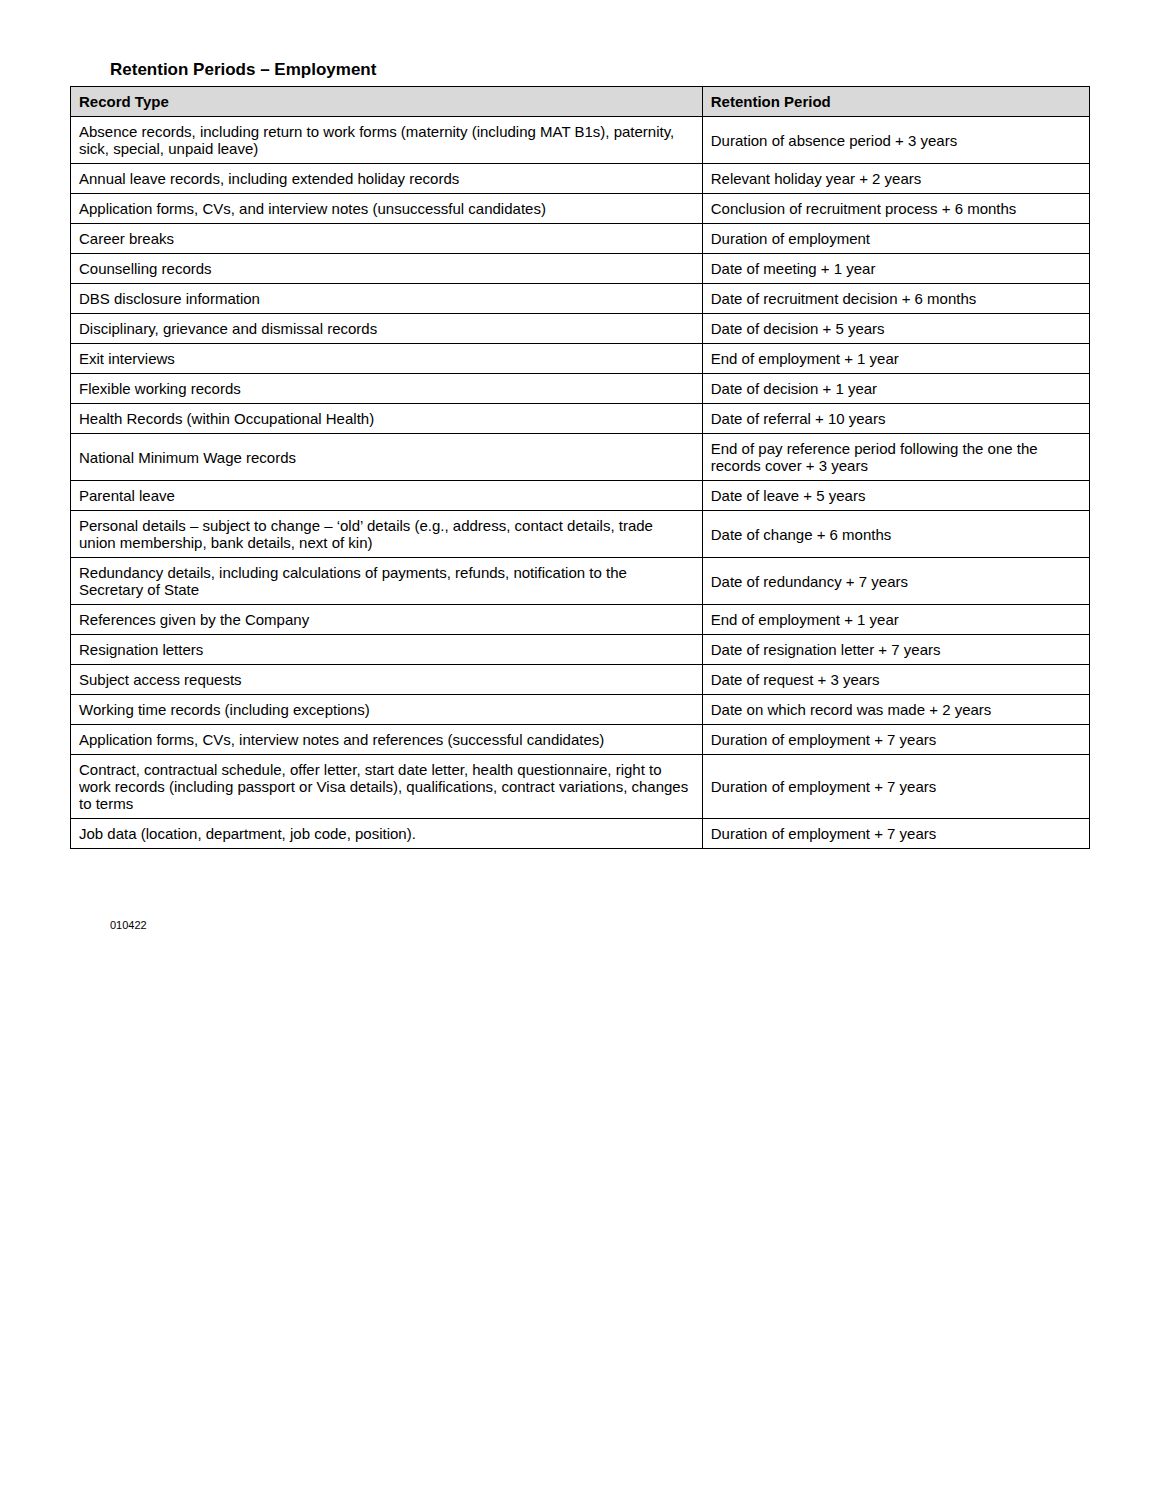Retention Periods – Employment
| Record Type | Retention Period |
| --- | --- |
| Absence records, including return to work forms (maternity (including MAT B1s), paternity, sick, special, unpaid leave) | Duration of absence period + 3 years |
| Annual leave records, including extended holiday records | Relevant holiday year + 2 years |
| Application forms, CVs, and interview notes (unsuccessful candidates) | Conclusion of recruitment process + 6 months |
| Career breaks | Duration of employment |
| Counselling records | Date of meeting + 1 year |
| DBS disclosure information | Date of recruitment decision + 6 months |
| Disciplinary, grievance and dismissal records | Date of decision + 5 years |
| Exit interviews | End of employment + 1 year |
| Flexible working records | Date of decision + 1 year |
| Health Records (within Occupational Health) | Date of referral + 10 years |
| National Minimum Wage records | End of pay reference period following the one the records cover + 3 years |
| Parental leave | Date of leave + 5 years |
| Personal details – subject to change – ‘old’ details (e.g., address, contact details, trade union membership, bank details, next of kin) | Date of change + 6 months |
| Redundancy details, including calculations of payments, refunds, notification to the Secretary of State | Date of redundancy + 7 years |
| References given by the Company | End of employment + 1 year |
| Resignation letters | Date of resignation letter + 7 years |
| Subject access requests | Date of request + 3 years |
| Working time records (including exceptions) | Date on which record was made + 2 years |
| Application forms, CVs, interview notes and references (successful candidates) | Duration of employment + 7 years |
| Contract, contractual schedule, offer letter, start date letter, health questionnaire, right to work records (including passport or Visa details), qualifications, contract variations, changes to terms | Duration of employment + 7 years |
| Job data (location, department, job code, position). | Duration of employment + 7 years |
010422